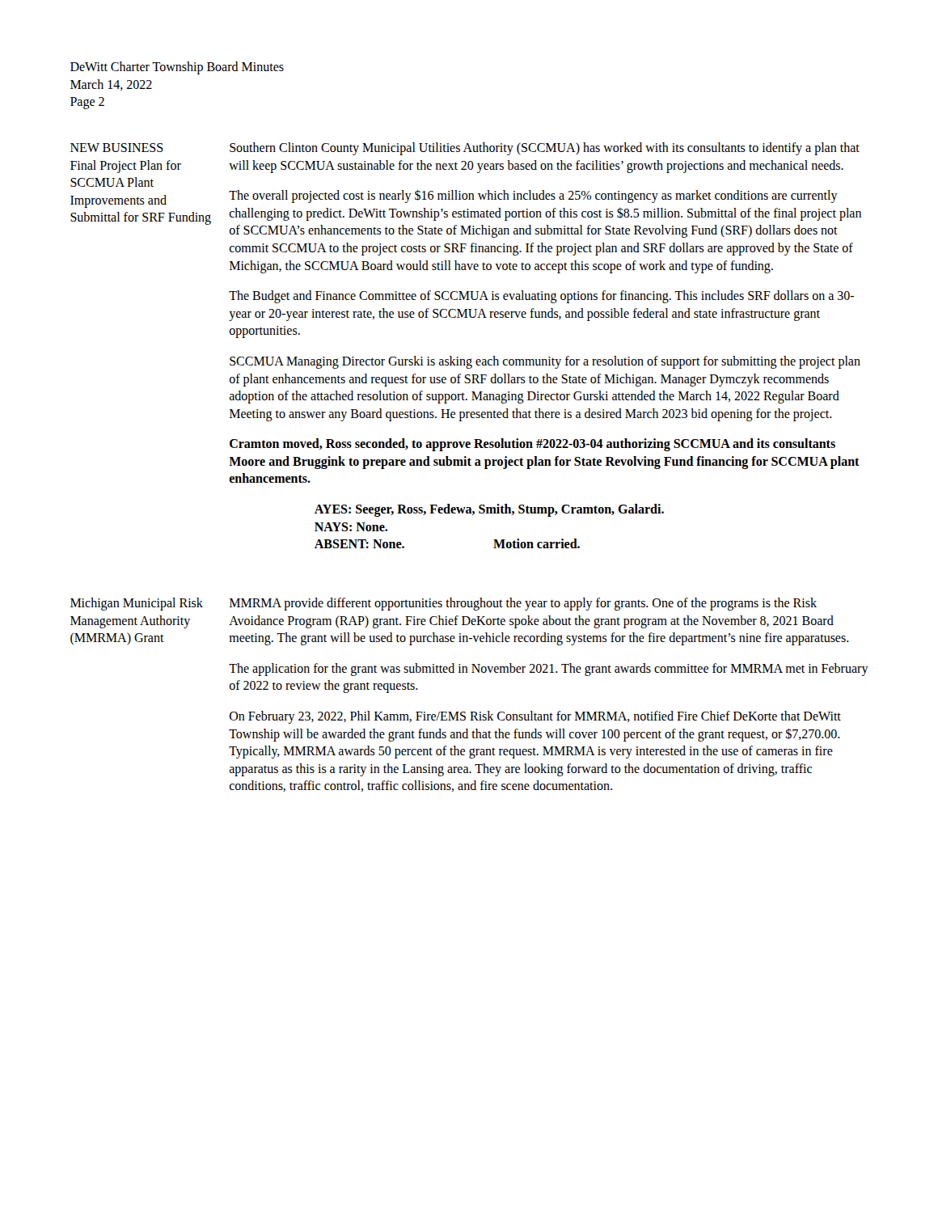DeWitt Charter Township Board Minutes
March 14, 2022
Page 2
NEW BUSINESS
Final Project Plan for SCCMUA Plant Improvements and Submittal for SRF Funding
Southern Clinton County Municipal Utilities Authority (SCCMUA) has worked with its consultants to identify a plan that will keep SCCMUA sustainable for the next 20 years based on the facilities’ growth projections and mechanical needs.
The overall projected cost is nearly $16 million which includes a 25% contingency as market conditions are currently challenging to predict. DeWitt Township’s estimated portion of this cost is $8.5 million. Submittal of the final project plan of SCCMUA’s enhancements to the State of Michigan and submittal for State Revolving Fund (SRF) dollars does not commit SCCMUA to the project costs or SRF financing. If the project plan and SRF dollars are approved by the State of Michigan, the SCCMUA Board would still have to vote to accept this scope of work and type of funding.
The Budget and Finance Committee of SCCMUA is evaluating options for financing. This includes SRF dollars on a 30-year or 20-year interest rate, the use of SCCMUA reserve funds, and possible federal and state infrastructure grant opportunities.
SCCMUA Managing Director Gurski is asking each community for a resolution of support for submitting the project plan of plant enhancements and request for use of SRF dollars to the State of Michigan. Manager Dymczyk recommends adoption of the attached resolution of support. Managing Director Gurski attended the March 14, 2022 Regular Board Meeting to answer any Board questions. He presented that there is a desired March 2023 bid opening for the project.
Cramton moved, Ross seconded, to approve Resolution #2022-03-04 authorizing SCCMUA and its consultants Moore and Bruggink to prepare and submit a project plan for State Revolving Fund financing for SCCMUA plant enhancements.
AYES: Seeger, Ross, Fedewa, Smith, Stump, Cramton, Galardi.
NAYS: None.
ABSENT: None. Motion carried.
Michigan Municipal Risk Management Authority (MMRMA) Grant
MMRMA provide different opportunities throughout the year to apply for grants. One of the programs is the Risk Avoidance Program (RAP) grant. Fire Chief DeKorte spoke about the grant program at the November 8, 2021 Board meeting. The grant will be used to purchase in-vehicle recording systems for the fire department’s nine fire apparatuses.
The application for the grant was submitted in November 2021. The grant awards committee for MMRMA met in February of 2022 to review the grant requests.
On February 23, 2022, Phil Kamm, Fire/EMS Risk Consultant for MMRMA, notified Fire Chief DeKorte that DeWitt Township will be awarded the grant funds and that the funds will cover 100 percent of the grant request, or $7,270.00. Typically, MMRMA awards 50 percent of the grant request. MMRMA is very interested in the use of cameras in fire apparatus as this is a rarity in the Lansing area. They are looking forward to the documentation of driving, traffic conditions, traffic control, traffic collisions, and fire scene documentation.